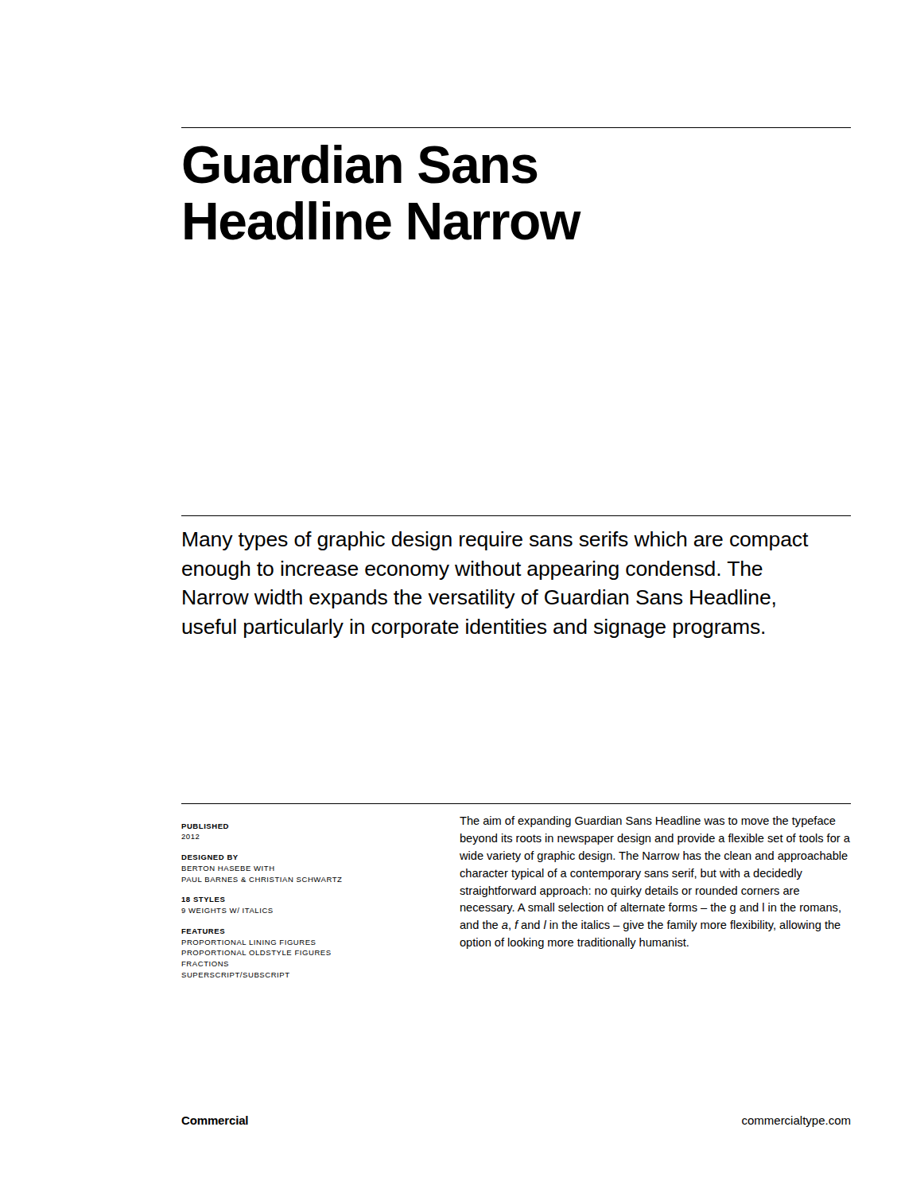Guardian Sans
Headline Narrow
Many types of graphic design require sans serifs which are compact enough to increase economy without appearing condensd. The Narrow width expands the versatility of Guardian Sans Headline, useful particularly in corporate identities and signage programs.
Published
2012
Designed by
Berton Hasebe with
Paul Barnes & Christian Schwartz
18 styles
9 weights w/ italics
Features
Proportional lining figures
Proportional oldstyle figures
Fractions
Superscript/subscript
The aim of expanding Guardian Sans Headline was to move the typeface beyond its roots in newspaper design and provide a flexible set of tools for a wide variety of graphic design. The Narrow has the clean and approachable character typical of a contemporary sans serif, but with a decidedly straightforward approach: no quirky details or rounded corners are necessary. A small selection of alternate forms – the g and l in the romans, and the a, f and l in the italics – give the family more flexibility, allowing the option of looking more traditionally humanist.
Commercial
commercialtype.com